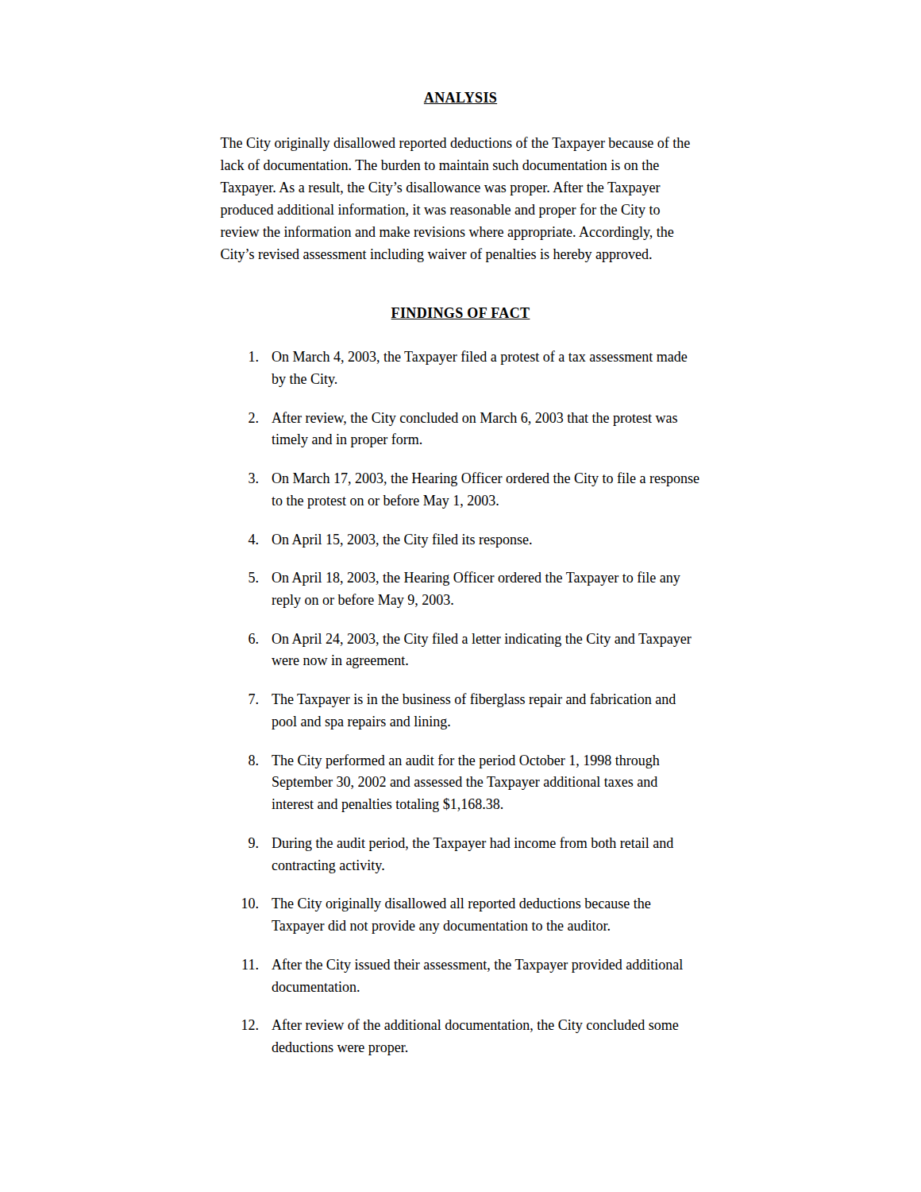ANALYSIS
The City originally disallowed reported deductions of the Taxpayer because of the lack of documentation. The burden to maintain such documentation is on the Taxpayer. As a result, the City’s disallowance was proper. After the Taxpayer produced additional information, it was reasonable and proper for the City to review the information and make revisions where appropriate. Accordingly, the City’s revised assessment including waiver of penalties is hereby approved.
FINDINGS OF FACT
On March 4, 2003, the Taxpayer filed a protest of a tax assessment made by the City.
After review, the City concluded on March 6, 2003 that the protest was timely and in proper form.
On March 17, 2003, the Hearing Officer ordered the City to file a response to the protest on or before May 1, 2003.
On April 15, 2003, the City filed its response.
On April 18, 2003, the Hearing Officer ordered the Taxpayer to file any reply on or before May 9, 2003.
On April 24, 2003, the City filed a letter indicating the City and Taxpayer were now in agreement.
The Taxpayer is in the business of fiberglass repair and fabrication and pool and spa repairs and lining.
The City performed an audit for the period October 1, 1998 through September 30, 2002 and assessed the Taxpayer additional taxes and interest and penalties totaling $1,168.38.
During the audit period, the Taxpayer had income from both retail and contracting activity.
The City originally disallowed all reported deductions because the Taxpayer did not provide any documentation to the auditor.
After the City issued their assessment, the Taxpayer provided additional documentation.
After review of the additional documentation, the City concluded some deductions were proper.